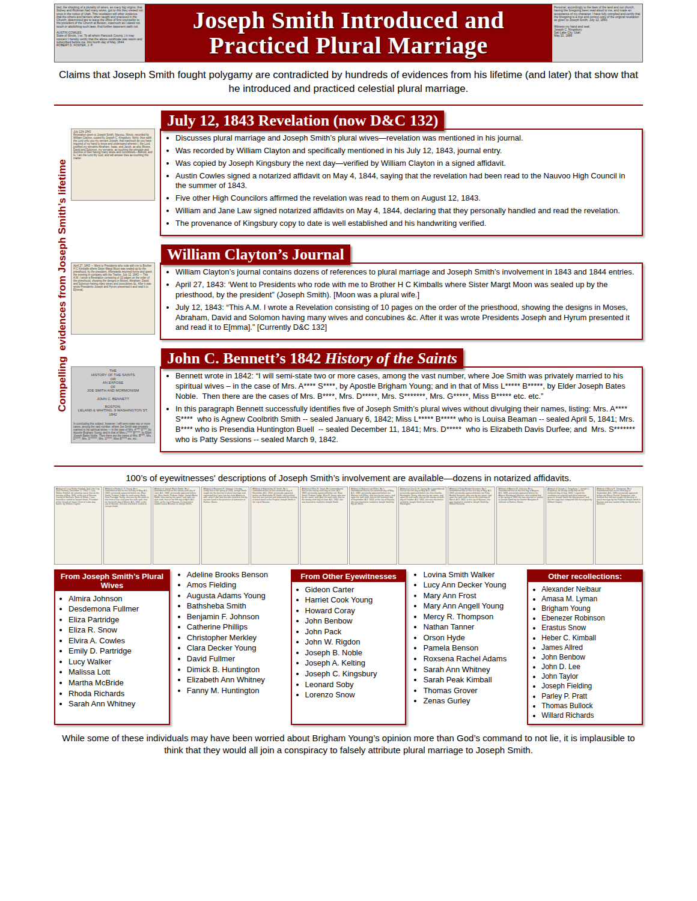tled, the shooting of a plurality of wives, as many big virgins; that Sidney and Rickman had many wives, got to this they viewed not once in the notice of Utah. This revelation will other evidence that the others and farmers when taught and practiced in the Church; determined are to leave the office of first counsellor to the president of the Church at Boston, inasmuch as I dared not touch or abolishing such laws. And further deponent saith not.
AUSTIN COWLES.
State of Illinois, } ss. To all whom Hancock County, } it may concern I hereby certify that the above certificate was sworn and subscribed before me, this fourth day of May, 1844.
ROBERT D. FOSTER, J. P.
Joseph Smith Introduced and Practiced Plural Marriage
Personal, accordingly to the laws of the land and our church, having the foregoing been read aloud to me, and made an acceptance of my character. I have fully complied and certify that the foregoing is a true and correct copy of the original revelation as given to Joseph Smith, July 12, 1843.
Witness my hand and seal,
Joseph C. Kingsbury
Salt Lake City, Utah
May 22, 1886
Claims that Joseph Smith fought polygamy are contradicted by hundreds of evidences from his lifetime (and later) that show that he introduced and practiced celestial plural marriage.
Compelling evidences from Joseph Smith’s lifetime
July 12, 1843 Revelation (now D&C 132)
July 12th 1843
Revelation given to Joseph Smith, Nauvoo, Illinois, recorded by William Clayton, copied by Joseph C. Kingsbury. Verily, thus saith the Lord unto you my servant Joseph, that inasmuch as you have inquired of my hand to know and understand wherein I, the Lord, justified my servants Abraham, Isaac, and Jacob, as also Moses, David and Solomon, my servants, as touching the principle and doctrine of their having many wives and concubines—Behold, and lo, I am the Lord thy God, and will answer thee as touching this matter.
Discusses plural marriage and Joseph Smith’s plural wives—revelation was mentioned in his journal.
Was recorded by William Clayton and specifically mentioned in his July 12, 1843, journal entry.
Was copied by Joseph Kingsbury the next day—verified by William Clayton in a signed affidavit.
Austin Cowles signed a notarized affidavit on May 4, 1844, saying that the revelation had been read to the Nauvoo High Council in the summer of 1843.
Five other High Councilors affirmed the revelation was read to them on August 12, 1843.
William and Jane Law signed notarized affidavits on May 4, 1844, declaring that they personally handled and read the revelation.
The provenance of Kingsbury copy to date is well established and his handwriting verified.
William Clayton’s Journal
April 27, 1843 — Went to Presidents who rode with me to Brother H C Kimballs where Sister Margt Moon was sealed up by the priesthood, by the president. Afterwards returned home and spent the evening in company with the Twelve. July 12, 1843 — This A.M. I wrote a Revelation consisting of 10 pages on the order of the priesthood, showing the designs in Moses, Abraham, David and Solomon having many wives and concubines &c. After it was wrote Presidents Joseph and Hyrum presented it and read it to E[mma].
William Clayton’s journal contains dozens of references to plural marriage and Joseph Smith’s involvement in 1843 and 1844 entries.
April 27, 1843: ‘Went to Presidents who rode with me to Brother H C Kimballs where Sister Margt Moon was sealed up by the priesthood, by the president” (Joseph Smith). [Moon was a plural wife.]
July 12, 1843: “This A.M. I wrote a Revelation consisting of 10 pages on the order of the priesthood, showing the designs in Moses, Abraham, David and Solomon having many wives and concubines &c. After it was wrote Presidents Joseph and Hyrum presented it and read it to E[mma].” [Currently D&C 132]
John C. Bennett’s 1842 History of the Saints
THE
HISTORY OF THE SAINTS
OR
AN EXPOSE
OF
JOE SMITH AND MORMONISM
JOHN C. BENNETT
BOSTON:
LELAND & WHITING, 9 WASHINGTON ST.
1842
In concluding this subject, however, I will semi-state two or more cases, among the vast number, where Joe Smith was privately married to his spiritual wives — in the case of Mrs. A**** S****, by Apostle Brigham Young; and in that of Miss L***** B*****, by Elder Joseph Bates Noble. Then there are the cases of Mrs. B****, Mrs. D*****, Mrs. S*******, Mrs. G*****, Miss B***** etc. etc.
Bennett wrote in 1842: “I will semi-state two or more cases, among the vast number, where Joe Smith was privately married to his spiritual wives – in the case of Mrs. A**** S****, by Apostle Brigham Young; and in that of Miss L***** B*****, by Elder Joseph Bates Noble. Then there are the cases of Mrs. B****, Mrs. D*****, Mrs. S*******, Mrs. G*****, Miss B***** etc. etc.”
In this paragraph Bennett successfully identifies five of Joseph Smith’s plural wives without divulging their names, listing: Mrs. A**** S**** who is Agnew Coolbrith Smith -- sealed January 6, 1842; Miss L***** B***** who is Louisa Beaman -- sealed April 5, 1841; Mrs. B**** who is Presendia Huntington Buell -- sealed December 11, 1841; Mrs. D***** who is Elizabeth Davis Durfee; and Mrs. S******* who is Patty Sessions -- sealed March 9, 1842.
100’s of eyewitnesses' descriptions of Joseph Smith’s involvement are available—dozens in notarized affidavits.
Affidavit of Lucy Walker Kimball, Salt Lake City, Utah Territory, December 17, 1902. I, Lucy Walker Kimball, do solemnly swear that on the first day of May, 1843, at the city of Nauvoo, County of Hancock, State of Illinois, I was married or sealed to Joseph Smith, President of the Church of Jesus Christ of Latter-day Saints, by William Clayton.
Affidavit of Emily D. P. Young. Be it remembered that on this first day of May, A.D. 1869, personally appeared before me, Elias Smith, Probate Judge for said county, Emily Dow Partridge Young, who was by me sworn in due form of law, and upon her oath saith, that on the fourth day of March, A.D. 1843, in the city of Nauvoo, she was married or sealed to Joseph Smith.
Affidavit of Joseph Bates Noble. Be it remembered that on this twenty-sixth day of June, A.D. 1869, personally appeared before me, Elias Smith, Probate Judge, Joseph Bates Noble, who was by me sworn, and upon his oath saith, that on the fifth day of April, A.D. 1841, at the city of Nauvoo, he married or sealed Louisa Beaman to Joseph Smith.
Affidavit of Benjamin F. Johnson. I hereby certify that in the spring of 1843, Joseph Smith taught me the doctrine of plural marriage and requested that I give him my sister Almera to wife, which I did, and she was sealed to him by my own hand in the presence of witnesses at Ramus, Illinois.
Affidavit of Bathsheba W. Smith. Be it remembered that on this nineteenth day of November, A.D. 1903, personally appeared before me Bathsheba W. Smith, who testified that she was present and witnessed the sealing of plural wives to the Prophet Joseph Smith in the city of Nauvoo.
Affidavit of Eliza R. Snow. Be it remembered that on this twenty-ninth day of June, A.D. 1869, personally appeared before me, Elias Smith, Probate Judge, Eliza R. Snow, who was by me sworn, and upon her oath saith, that on the twenty-ninth day of June, A.D. 1842, she was married or sealed to Joseph Smith.
Affidavit of Malissa Lott Willes. Be it remembered that on this twentieth day of May, A.D. 1869, personally appeared before me Malissa Lott Willes, who was by me sworn, and upon her oath saith, that on the twentieth day of September, A.D. 1843, at the city of Nauvoo, she was married or sealed to Joseph Smith by Hyrum Smith.
Affidavit of Zina D. H. Young. Be it remembered that on this first day of May, A.D. 1869, personally appeared before me Zina Diantha Huntington Young, who was by me sworn, and upon her oath saith, that on the twenty-seventh day of October, A.D. 1841, she was married or sealed to Joseph Smith by Dimick B. Huntington.
Affidavit of Patty Bartlett Sessions. Be it remembered that on this first day of May, A.D. 1869, personally appeared before me Patty Bartlett Sessions, who was by me sworn, and upon her oath saith, that on the ninth day of March, A.D. 1842, at the city of Nauvoo, she was married or sealed to Joseph Smith by Willard Richards.
Affidavit of Almera W. Johnson. Be it remembered that on this first day of August, A.D. 1883, personally appeared before me Almera Woodward Johnson, who testified that in the spring of 1843 she was married or sealed to Joseph Smith by her brother Benjamin F. Johnson at Ramus, Illinois.
Affidavit of Joseph C. Kingsbury. I, Joseph C. Kingsbury, do hereby certify that on the thirteenth day of July, 1843, I copied the revelation on celestial and plural marriage given to Joseph Smith the day previous, and that the copy was compared with the original by William Clayton.
Affidavit of Mercy R. Thompson. Be it remembered that on this third day of September, A.D. 1883, personally appeared before me Mercy Rachel Thompson, who testified that she was taught the doctrine of plural marriage by the Prophet Joseph Smith in Nauvoo and was sealed to Hyrum Smith by his direction.
From Joseph Smith’s Plural Wives
Almira Johnson
Desdemona Fullmer
Eliza Partridge
Eliza R. Snow
Elvira A. Cowles
Emily D. Partridge
Lucy Walker
Malissa Lott
Martha McBride
Rhoda Richards
Sarah Ann Whitney
Adeline Brooks Benson
Amos Fielding
Augusta Adams Young
Bathsheba Smith
Benjamin F. Johnson
Catherine Phillips
Christopher Merkley
Clara Decker Young
David Fullmer
Dimick B. Huntington
Elizabeth Ann Whitney
Fanny M. Huntington
From Other Eyewitnesses
Gideon Carter
Harriet Cook Young
Howard Coray
John Benbow
John Pack
John W. Rigdon
Joseph B. Noble
Joseph A. Kelting
Joseph C. Kingsbury
Leonard Soby
Lorenzo Snow
Lovina Smith Walker
Lucy Ann Decker Young
Mary Ann Frost
Mary Ann Angell Young
Mercy R. Thompson
Nathan Tanner
Orson Hyde
Pamela Benson
Roxsena Rachel Adams
Sarah Ann Whitney
Sarah Peak Kimball
Thomas Grover
Zenas Gurley
Other recollections:
Alexander Neibaur
Amasa M. Lyman
Brigham Young
Ebenezer Robinson
Erastus Snow
Heber C. Kimball
James Allred
John Benbow
John D. Lee
John Taylor
Joseph Fielding
Parley P. Pratt
Thomas Bullock
Willard Richards
While some of these individuals may have been worried about Brigham Young’s opinion more than God’s command to not lie, it is implausible to think that they would all join a conspiracy to falsely attribute plural marriage to Joseph Smith.